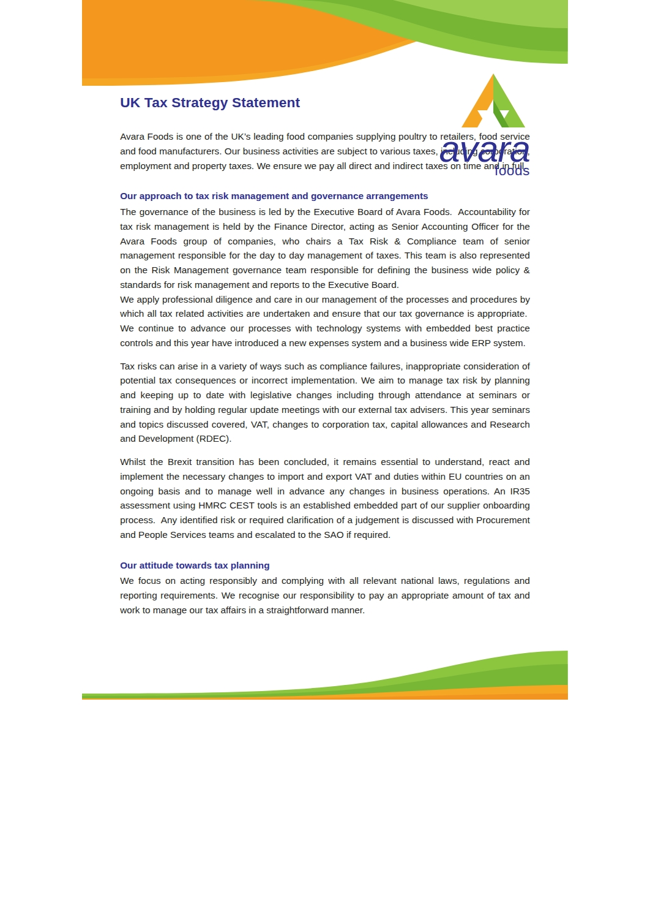avara
foods
UK Tax Strategy Statement
Avara Foods is one of the UK’s leading food companies supplying poultry to retailers, food service and food manufacturers. Our business activities are subject to various taxes, including corporation, employment and property taxes. We ensure we pay all direct and indirect taxes on time and in full.
Our approach to tax risk management and governance arrangements
The governance of the business is led by the Executive Board of Avara Foods. Accountability for tax risk management is held by the Finance Director, acting as Senior Accounting Officer for the Avara Foods group of companies, who chairs a Tax Risk & Compliance team of senior management responsible for the day to day management of taxes. This team is also represented on the Risk Management governance team responsible for defining the business wide policy & standards for risk management and reports to the Executive Board.
We apply professional diligence and care in our management of the processes and procedures by which all tax related activities are undertaken and ensure that our tax governance is appropriate. We continue to advance our processes with technology systems with embedded best practice controls and this year have introduced a new expenses system and a business wide ERP system.
Tax risks can arise in a variety of ways such as compliance failures, inappropriate consideration of potential tax consequences or incorrect implementation. We aim to manage tax risk by planning and keeping up to date with legislative changes including through attendance at seminars or training and by holding regular update meetings with our external tax advisers. This year seminars and topics discussed covered, VAT, changes to corporation tax, capital allowances and Research and Development (RDEC).
Whilst the Brexit transition has been concluded, it remains essential to understand, react and implement the necessary changes to import and export VAT and duties within EU countries on an ongoing basis and to manage well in advance any changes in business operations. An IR35 assessment using HMRC CEST tools is an established embedded part of our supplier onboarding process. Any identified risk or required clarification of a judgement is discussed with Procurement and People Services teams and escalated to the SAO if required.
Our attitude towards tax planning
We focus on acting responsibly and complying with all relevant national laws, regulations and reporting requirements. We recognise our responsibility to pay an appropriate amount of tax and work to manage our tax affairs in a straightforward manner.